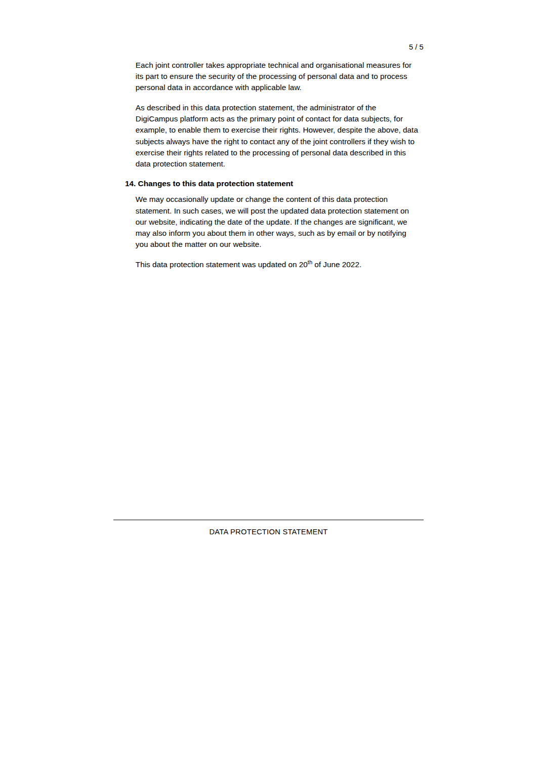5 / 5
Each joint controller takes appropriate technical and organisational measures for its part to ensure the security of the processing of personal data and to process personal data in accordance with applicable law.
As described in this data protection statement, the administrator of the DigiCampus platform acts as the primary point of contact for data subjects, for example, to enable them to exercise their rights. However, despite the above, data subjects always have the right to contact any of the joint controllers if they wish to exercise their rights related to the processing of personal data described in this data protection statement.
14. Changes to this data protection statement
We may occasionally update or change the content of this data protection statement. In such cases, we will post the updated data protection statement on our website, indicating the date of the update. If the changes are significant, we may also inform you about them in other ways, such as by email or by notifying you about the matter on our website.
This data protection statement was updated on 20th of June 2022.
DATA PROTECTION STATEMENT